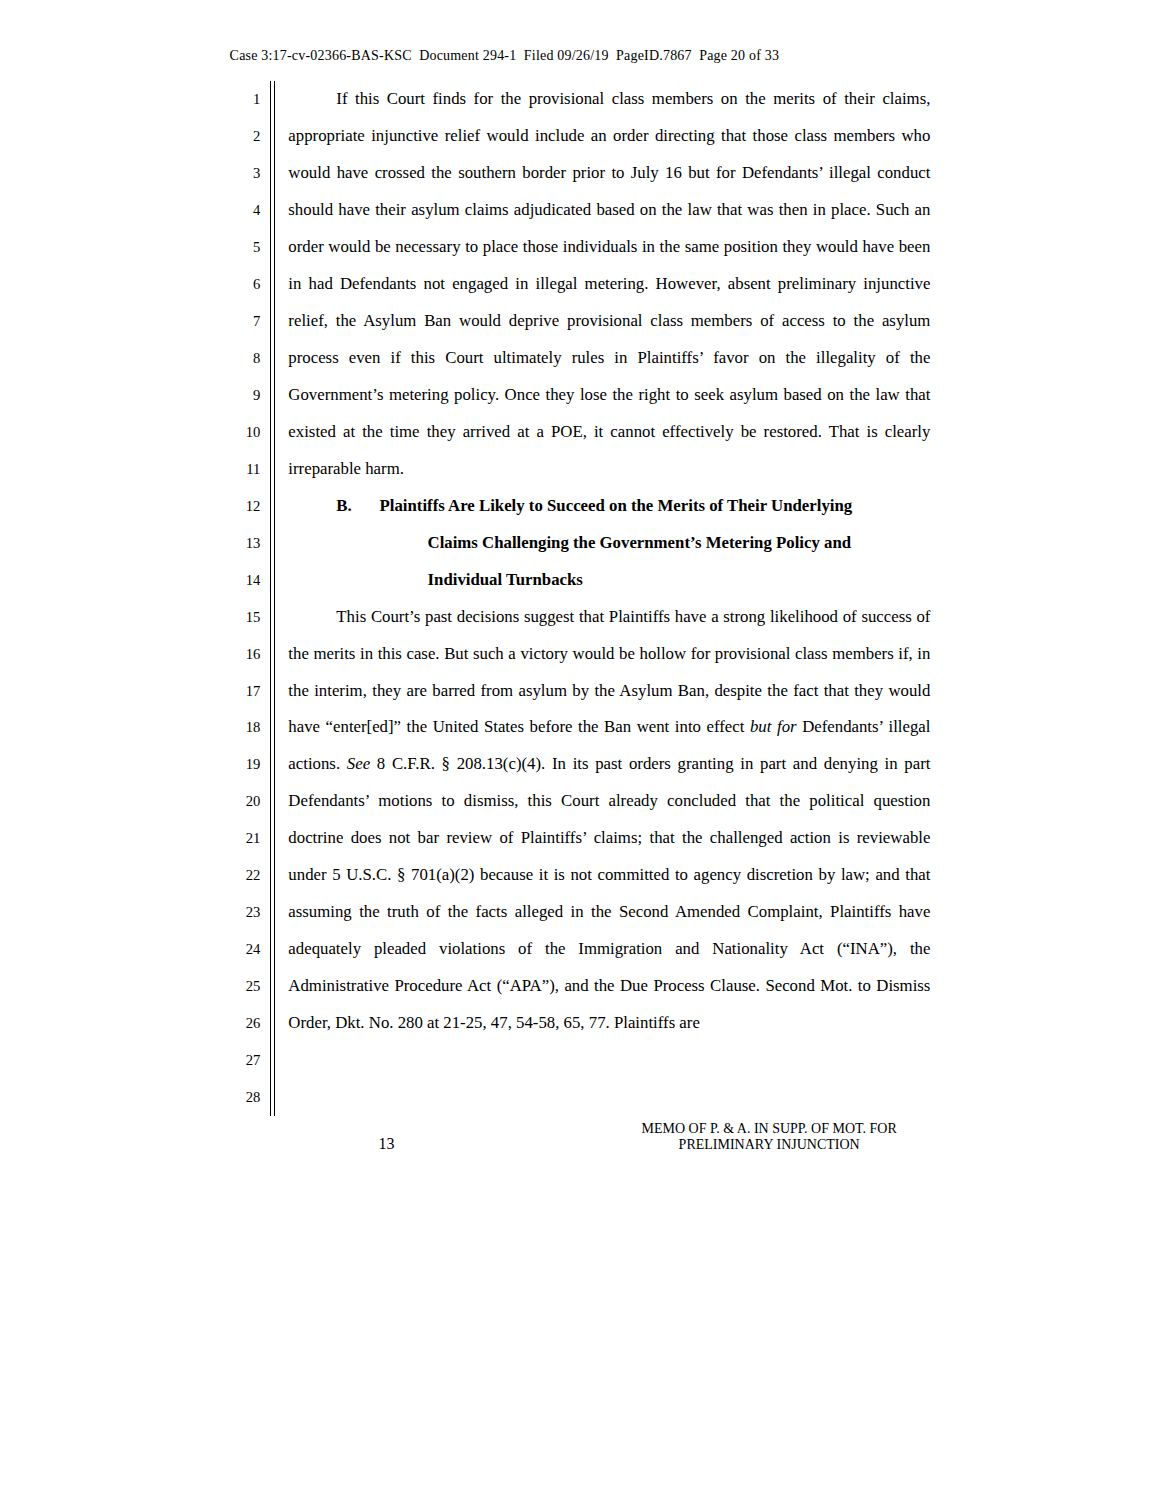Case 3:17-cv-02366-BAS-KSC Document 294-1 Filed 09/26/19 PageID.7867 Page 20 of 33
1
2
3
4
5
6
7
8
9
10
11
12
13
14
15
16
17
18
19
20
21
22
23
24
25
26
27
28
If this Court finds for the provisional class members on the merits of their claims, appropriate injunctive relief would include an order directing that those class members who would have crossed the southern border prior to July 16 but for Defendants’ illegal conduct should have their asylum claims adjudicated based on the law that was then in place. Such an order would be necessary to place those individuals in the same position they would have been in had Defendants not engaged in illegal metering. However, absent preliminary injunctive relief, the Asylum Ban would deprive provisional class members of access to the asylum process even if this Court ultimately rules in Plaintiffs’ favor on the illegality of the Government’s metering policy. Once they lose the right to seek asylum based on the law that existed at the time they arrived at a POE, it cannot effectively be restored. That is clearly irreparable harm.
B.
Plaintiffs Are Likely to Succeed on the Merits of Their Underlying
Claims Challenging the Government’s Metering Policy and
Individual Turnbacks
This Court’s past decisions suggest that Plaintiffs have a strong likelihood of success of the merits in this case. But such a victory would be hollow for provisional class members if, in the interim, they are barred from asylum by the Asylum Ban, despite the fact that they would have “enter[ed]” the United States before the Ban went into effect but for Defendants’ illegal actions. See 8 C.F.R. § 208.13(c)(4). In its past orders granting in part and denying in part Defendants’ motions to dismiss, this Court already concluded that the political question doctrine does not bar review of Plaintiffs’ claims; that the challenged action is reviewable under 5 U.S.C. § 701(a)(2) because it is not committed to agency discretion by law; and that assuming the truth of the facts alleged in the Second Amended Complaint, Plaintiffs have adequately pleaded violations of the Immigration and Nationality Act (“INA”), the Administrative Procedure Act (“APA”), and the Due Process Clause. Second Mot. to Dismiss Order, Dkt. No. 280 at 21-25, 47, 54-58, 65, 77. Plaintiffs are
13
MEMO OF P. & A. IN SUPP. OF MOT. FOR
PRELIMINARY INJUNCTION